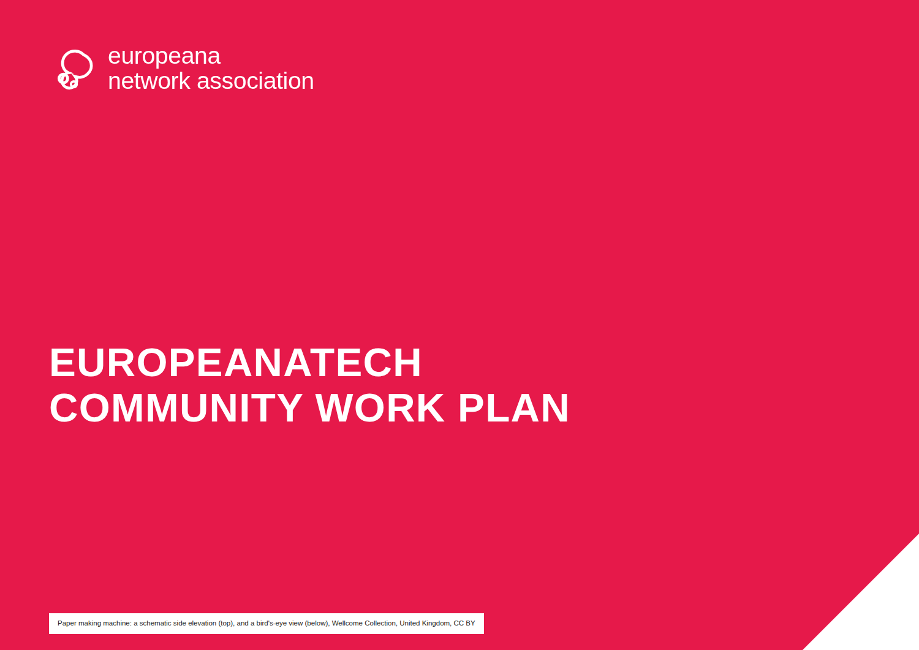europeana network association
EuropeanaTech Community Work Plan
Paper making machine: a schematic side elevation (top), and a bird's-eye view (below), Wellcome Collection, United Kingdom, CC BY